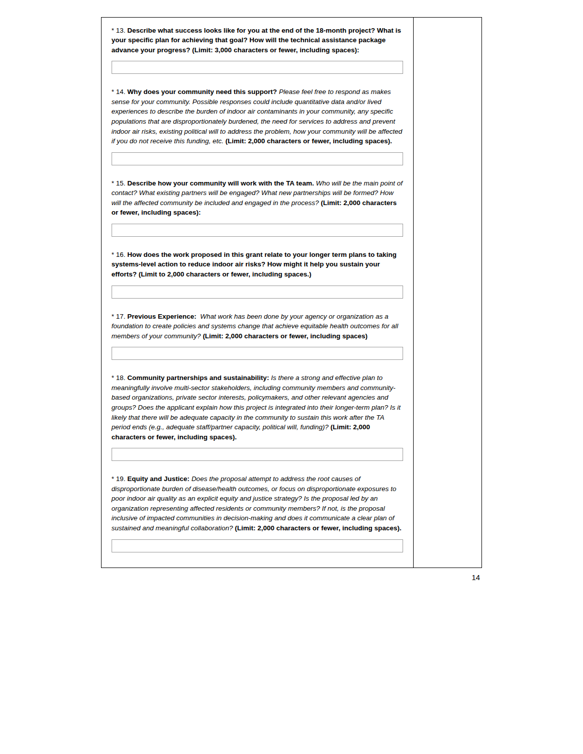* 13. Describe what success looks like for you at the end of the 18-month project? What is your specific plan for achieving that goal? How will the technical assistance package advance your progress? (Limit: 3,000 characters or fewer, including spaces):
* 14. Why does your community need this support? Please feel free to respond as makes sense for your community. Possible responses could include quantitative data and/or lived experiences to describe the burden of indoor air contaminants in your community, any specific populations that are disproportionately burdened, the need for services to address and prevent indoor air risks, existing political will to address the problem, how your community will be affected if you do not receive this funding, etc. (Limit: 2,000 characters or fewer, including spaces).
* 15. Describe how your community will work with the TA team. Who will be the main point of contact? What existing partners will be engaged? What new partnerships will be formed? How will the affected community be included and engaged in the process? (Limit: 2,000 characters or fewer, including spaces):
* 16. How does the work proposed in this grant relate to your longer term plans to taking systems-level action to reduce indoor air risks? How might it help you sustain your efforts? (Limit to 2,000 characters or fewer, including spaces.)
* 17. Previous Experience: What work has been done by your agency or organization as a foundation to create policies and systems change that achieve equitable health outcomes for all members of your community? (Limit: 2,000 characters or fewer, including spaces)
* 18. Community partnerships and sustainability: Is there a strong and effective plan to meaningfully involve multi-sector stakeholders, including community members and community-based organizations, private sector interests, policymakers, and other relevant agencies and groups? Does the applicant explain how this project is integrated into their longer-term plan? Is it likely that there will be adequate capacity in the community to sustain this work after the TA period ends (e.g., adequate staff/partner capacity, political will, funding)? (Limit: 2,000 characters or fewer, including spaces).
* 19. Equity and Justice: Does the proposal attempt to address the root causes of disproportionate burden of disease/health outcomes, or focus on disproportionate exposures to poor indoor air quality as an explicit equity and justice strategy? Is the proposal led by an organization representing affected residents or community members? If not, is the proposal inclusive of impacted communities in decision-making and does it communicate a clear plan of sustained and meaningful collaboration? (Limit: 2,000 characters or fewer, including spaces).
14